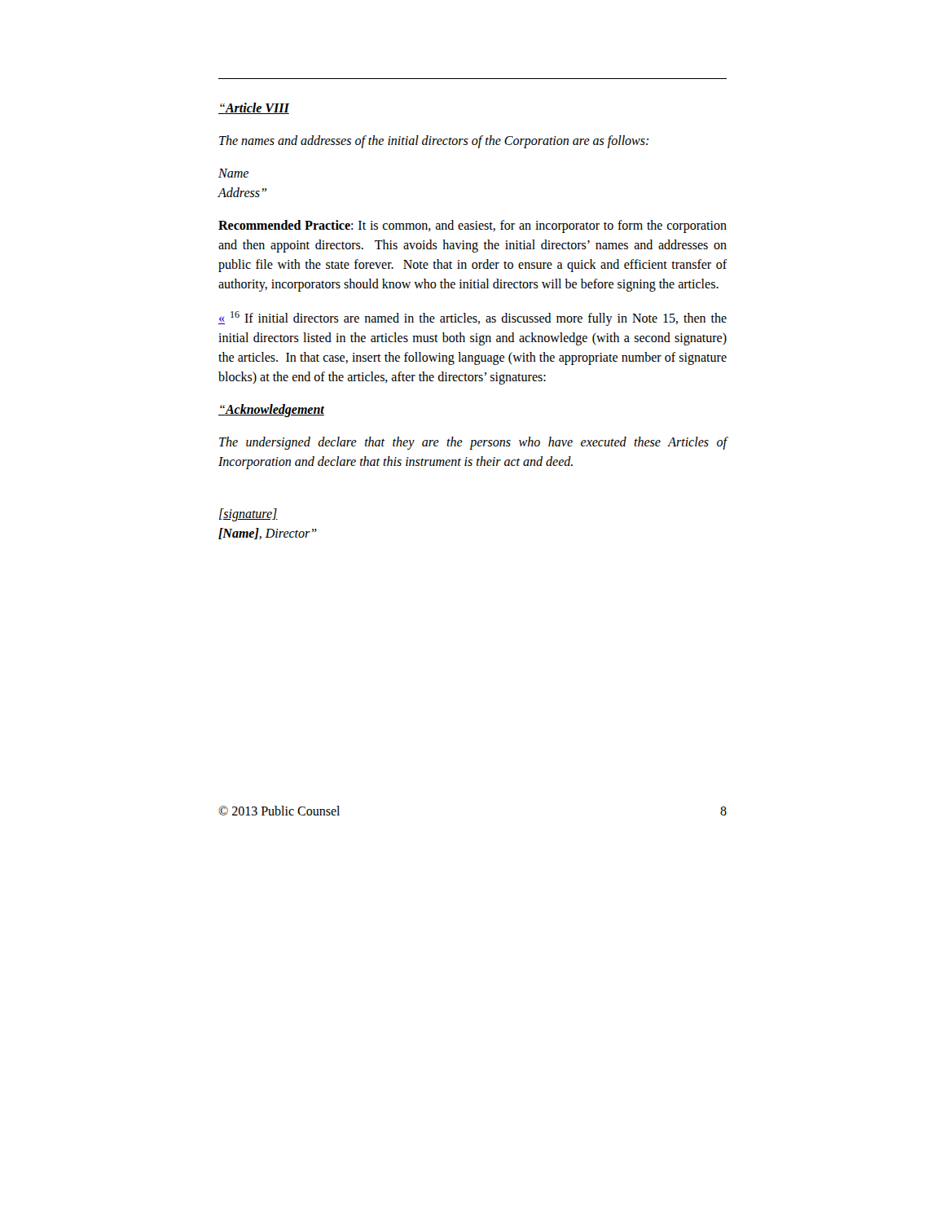“Article VIII
The names and addresses of the initial directors of the Corporation are as follows:
Name
Address”
Recommended Practice: It is common, and easiest, for an incorporator to form the corporation and then appoint directors. This avoids having the initial directors’ names and addresses on public file with the state forever. Note that in order to ensure a quick and efficient transfer of authority, incorporators should know who the initial directors will be before signing the articles.
« 16 If initial directors are named in the articles, as discussed more fully in Note 15, then the initial directors listed in the articles must both sign and acknowledge (with a second signature) the articles. In that case, insert the following language (with the appropriate number of signature blocks) at the end of the articles, after the directors’ signatures:
“Acknowledgement
The undersigned declare that they are the persons who have executed these Articles of Incorporation and declare that this instrument is their act and deed.
[signature]
[Name], Director”
© 2013 Public Counsel 8